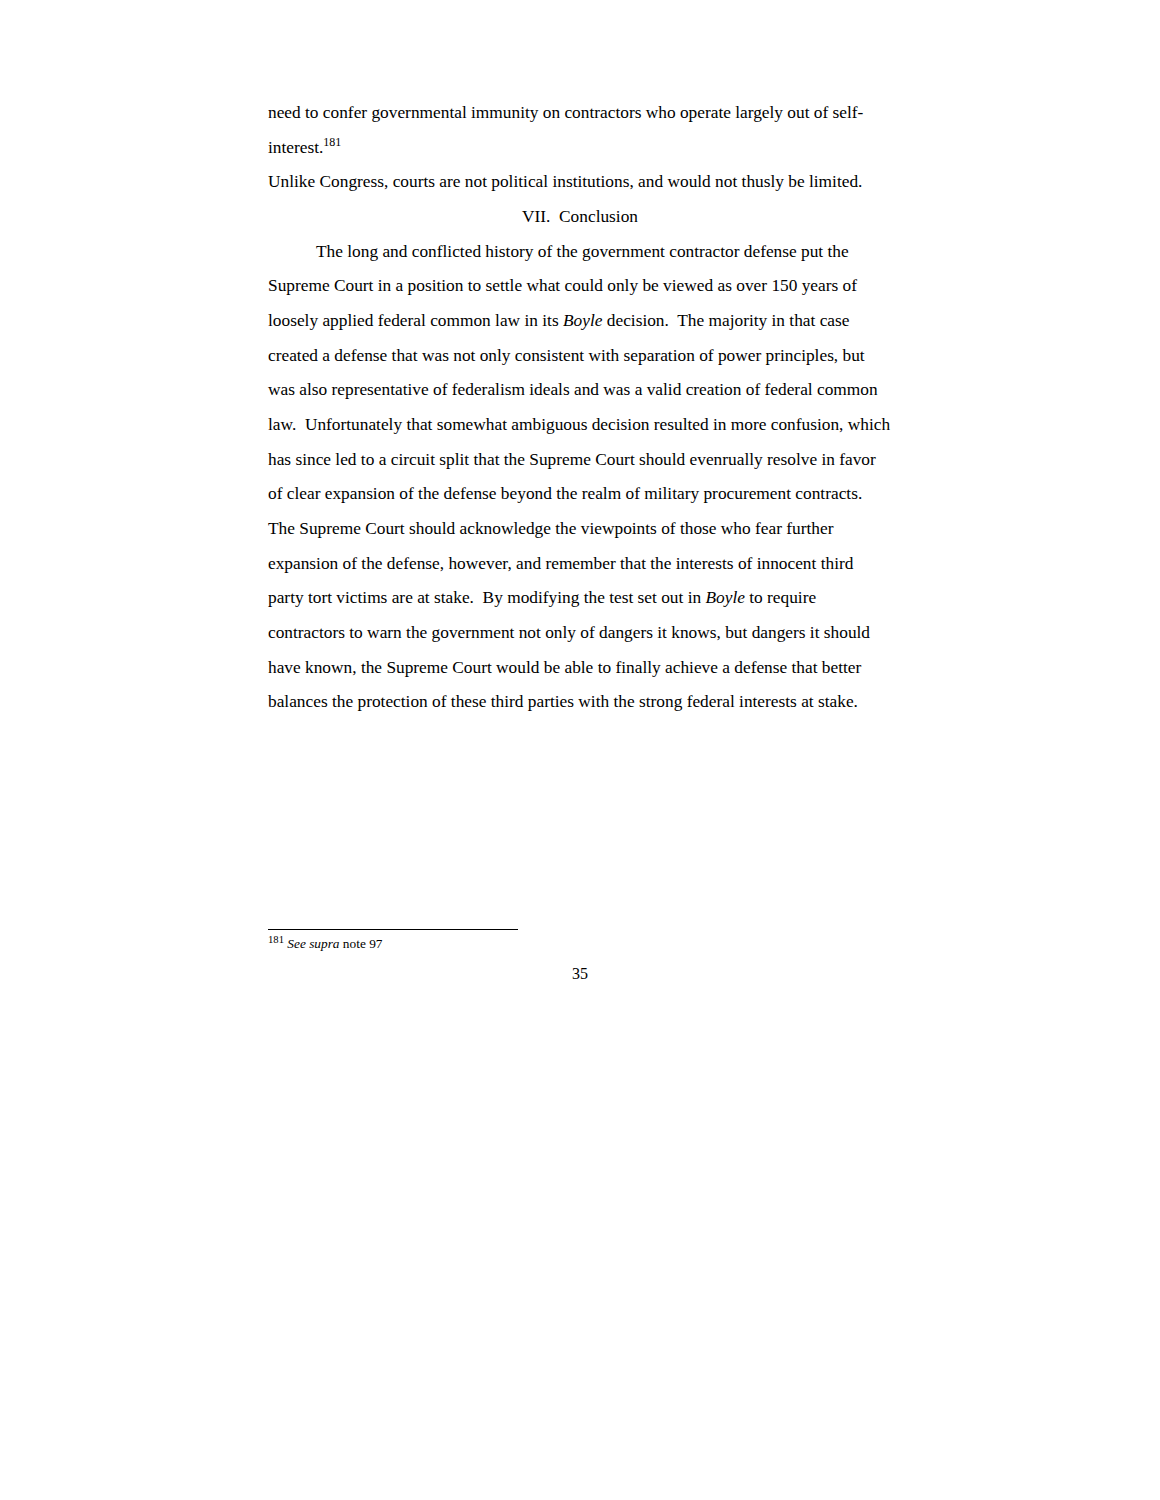need to confer governmental immunity on contractors who operate largely out of self-interest.181
Unlike Congress, courts are not political institutions, and would not thusly be limited.
VII. Conclusion
The long and conflicted history of the government contractor defense put the Supreme Court in a position to settle what could only be viewed as over 150 years of loosely applied federal common law in its Boyle decision. The majority in that case created a defense that was not only consistent with separation of power principles, but was also representative of federalism ideals and was a valid creation of federal common law. Unfortunately that somewhat ambiguous decision resulted in more confusion, which has since led to a circuit split that the Supreme Court should evenrually resolve in favor of clear expansion of the defense beyond the realm of military procurement contracts. The Supreme Court should acknowledge the viewpoints of those who fear further expansion of the defense, however, and remember that the interests of innocent third party tort victims are at stake. By modifying the test set out in Boyle to require contractors to warn the government not only of dangers it knows, but dangers it should have known, the Supreme Court would be able to finally achieve a defense that better balances the protection of these third parties with the strong federal interests at stake.
181 See supra note 97
35